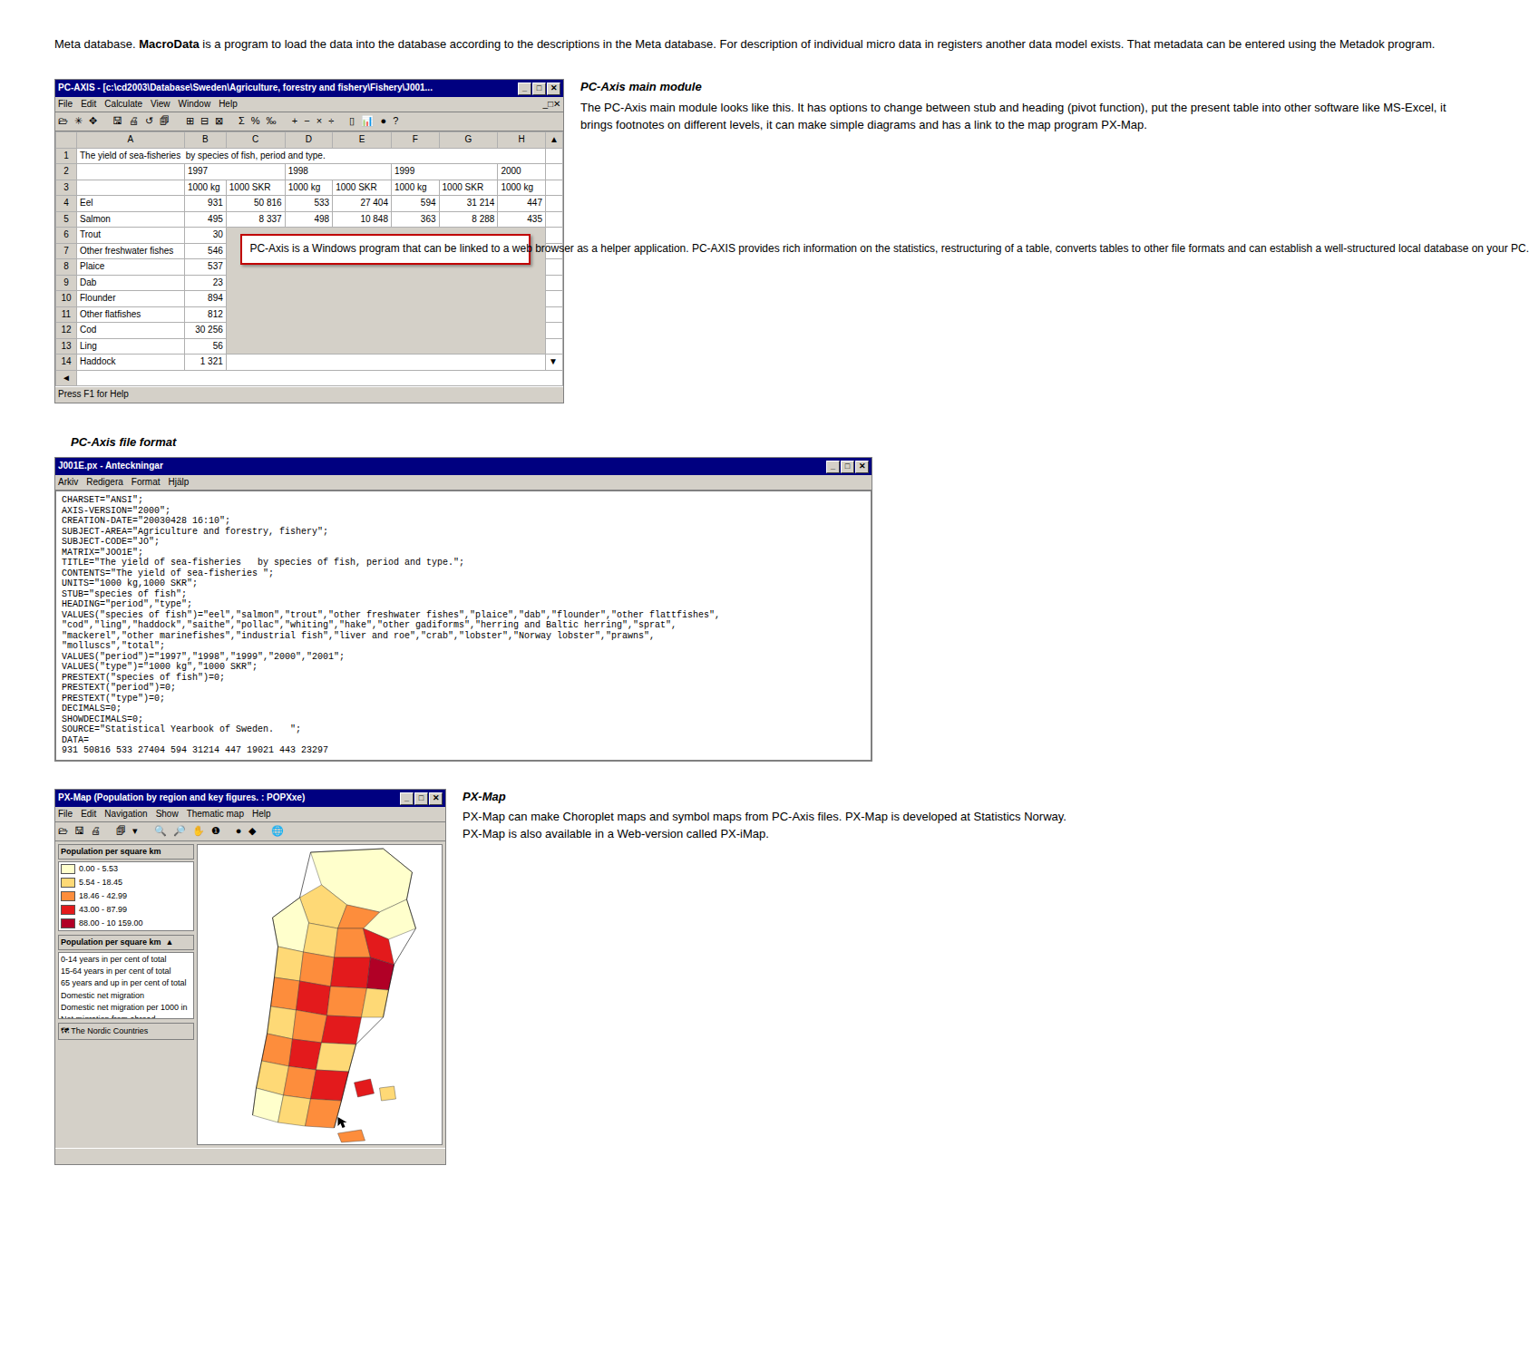Meta database. MacroData is a program to load the data into the database according to the descriptions in the Meta database. For description of individual micro data in registers another data model exists. That metadata can be entered using the Metadok program.
PC-AXIS - [c:\cd2003\Database\Sweden\Agriculture, forestry and fishery\Fishery\J001... _□✕
File Edit Calculate View Window Help _□✕
🗁 ✳ ✥ 🖫 🖨 ↺ 🗐 ⊞ ⊟ ⊠ Σ % ‰ + − × ÷ ▯ 📊 ● ?
| | A | B | C | D | E | F | G | H | ▲ |
| --- | --- | --- | --- | --- | --- | --- | --- | --- | --- |
| 1 | The yield of sea-fisheries by species of fish, period and type. | |
| 2 | | 1997 | 1998 | 1999 | 2000 | |
| 3 | | 1000 kg | 1000 SKR | 1000 kg | 1000 SKR | 1000 kg | 1000 SKR | 1000 kg | |
| 4 | Eel | 931 | 50 816 | 533 | 27 404 | 594 | 31 214 | 447 | |
| 5 | Salmon | 495 | 8 337 | 498 | 10 848 | 363 | 8 288 | 435 | |
| 6 | Trout | 30 | PC-Axis is a Windows program that can be linked to a web browser as a helper application. PC-AXIS provides rich information on the statistics, restructuring of a table, converts tables to other file formats and can establish a well-structured local database on your PC. | |
| 7 | Other freshwater fishes | 546 | |
| 8 | Plaice | 537 | |
| 9 | Dab | 23 | |
| 10 | Flounder | 894 | |
| 11 | Other flatfishes | 812 | |
| 12 | Cod | 30 256 | |
| 13 | Ling | 56 | |
| 14 | Haddock | 1 321 | | ▼ |
| ◄ | |
Press F1 for Help
PC-Axis main module
The PC-Axis main module looks like this. It has options to change between stub and heading (pivot function), put the present table into other software like MS-Excel, it brings footnotes on different levels, it can make simple diagrams and has a link to the map program PX-Map.
PC-Axis file format
J001E.px - Anteckningar _□✕
Arkiv Redigera Format Hjälp
CHARSET="ANSI";
AXIS-VERSION="2000";
CREATION-DATE="20030428 16:10";
SUBJECT-AREA="Agriculture and forestry, fishery";
SUBJECT-CODE="JO";
MATRIX="JOO1E";
TITLE="The yield of sea-fisheries   by species of fish, period and type.";
CONTENTS="The yield of sea-fisheries ";
UNITS="1000 kg,1000 SKR";
STUB="species of fish";
HEADING="period","type";
VALUES("species of fish")="eel","salmon","trout","other freshwater fishes","plaice","dab","flounder","other flattfishes",
"cod","ling","haddock","saithe","pollac","whiting","hake","other gadiforms","herring and Baltic herring","sprat",
"mackerel","other marinefishes","industrial fish","liver and roe","crab","lobster","Norway lobster","prawns",
"molluscs","total";
VALUES("period")="1997","1998","1999","2000","2001";
VALUES("type")="1000 kg","1000 SKR";
PRESTEXT("species of fish")=0;
PRESTEXT("period")=0;
PRESTEXT("type")=0;
DECIMALS=0;
SHOWDECIMALS=0;
SOURCE="Statistical Yearbook of Sweden.   ";
DATA=
931 50816 533 27404 594 31214 447 19021 443 23297
PX-Map (Population by region and key figures. : POPXxe) _□✕
File Edit Navigation Show Thematic map Help
🗁 🖫 🖨 🗐 ▾ 🔍 🔎 ✋ ❶ ● ◆ 🌐
Population per square km
0.00 - 5.53
5.54 - 18.45
18.46 - 42.99
43.00 - 87.99
88.00 - 10 159.00
Population per square km ▲
0-14 years in per cent of total
15-64 years in per cent of total
65 years and up in per cent of total
Domestic net migration
Domestic net migration per 1000 in
Net migration from abroad
Net migration from abroad per 100 ▼
🗺 The Nordic Countries
PX-Map
PX-Map can make Choroplet maps and symbol maps from PC-Axis files. PX-Map is developed at Statistics Norway.
PX-Map is also available in a Web-version called PX-iMap.